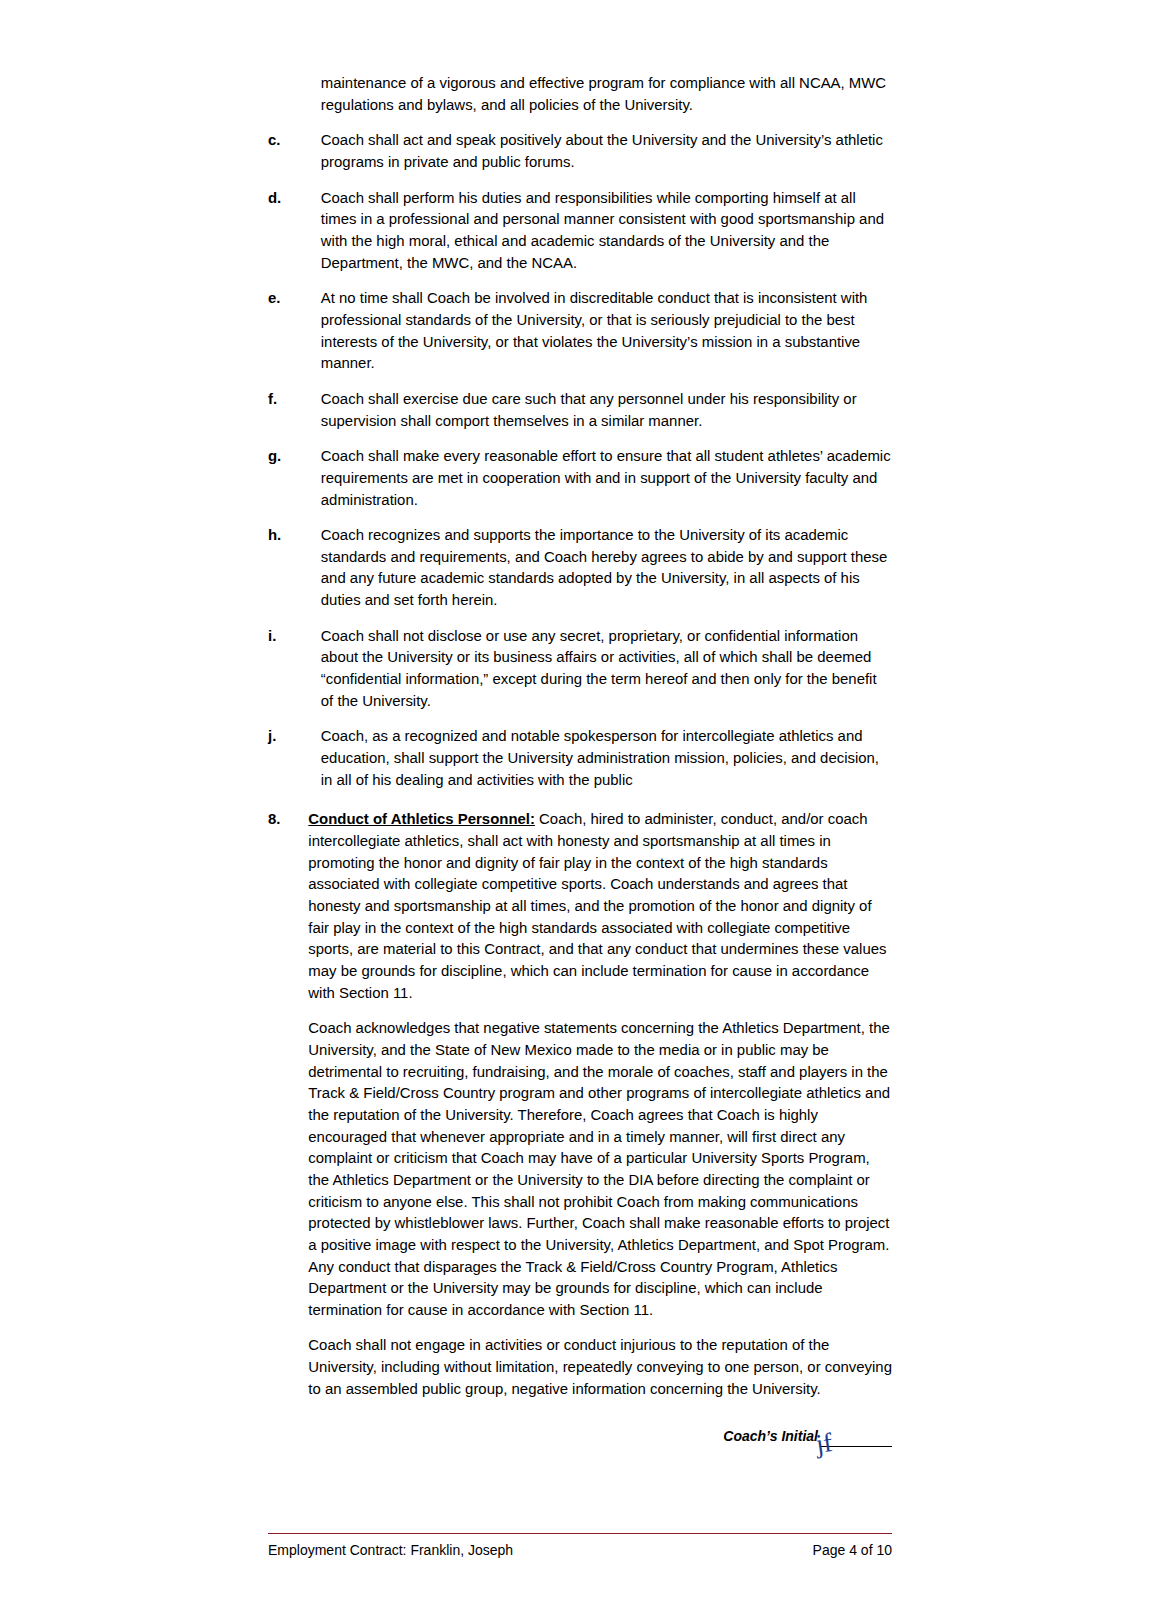maintenance of a vigorous and effective program for compliance with all NCAA, MWC regulations and bylaws, and all policies of the University.
c. Coach shall act and speak positively about the University and the University’s athletic programs in private and public forums.
d. Coach shall perform his duties and responsibilities while comporting himself at all times in a professional and personal manner consistent with good sportsmanship and with the high moral, ethical and academic standards of the University and the Department, the MWC, and the NCAA.
e. At no time shall Coach be involved in discreditable conduct that is inconsistent with professional standards of the University, or that is seriously prejudicial to the best interests of the University, or that violates the University’s mission in a substantive manner.
f. Coach shall exercise due care such that any personnel under his responsibility or supervision shall comport themselves in a similar manner.
g. Coach shall make every reasonable effort to ensure that all student athletes’ academic requirements are met in cooperation with and in support of the University faculty and administration.
h. Coach recognizes and supports the importance to the University of its academic standards and requirements, and Coach hereby agrees to abide by and support these and any future academic standards adopted by the University, in all aspects of his duties and set forth herein.
i. Coach shall not disclose or use any secret, proprietary, or confidential information about the University or its business affairs or activities, all of which shall be deemed “confidential information,” except during the term hereof and then only for the benefit of the University.
j. Coach, as a recognized and notable spokesperson for intercollegiate athletics and education, shall support the University administration mission, policies, and decision, in all of his dealing and activities with the public
8.
Conduct of Athletics Personnel: Coach, hired to administer, conduct, and/or coach intercollegiate athletics, shall act with honesty and sportsmanship at all times in promoting the honor and dignity of fair play in the context of the high standards associated with collegiate competitive sports. Coach understands and agrees that honesty and sportsmanship at all times, and the promotion of the honor and dignity of fair play in the context of the high standards associated with collegiate competitive sports, are material to this Contract, and that any conduct that undermines these values may be grounds for discipline, which can include termination for cause in accordance with Section 11.
Coach acknowledges that negative statements concerning the Athletics Department, the University, and the State of New Mexico made to the media or in public may be detrimental to recruiting, fundraising, and the morale of coaches, staff and players in the Track & Field/Cross Country program and other programs of intercollegiate athletics and the reputation of the University. Therefore, Coach agrees that Coach is highly encouraged that whenever appropriate and in a timely manner, will first direct any complaint or criticism that Coach may have of a particular University Sports Program, the Athletics Department or the University to the DIA before directing the complaint or criticism to anyone else. This shall not prohibit Coach from making communications protected by whistleblower laws. Further, Coach shall make reasonable efforts to project a positive image with respect to the University, Athletics Department, and Spot Program. Any conduct that disparages the Track & Field/Cross Country Program, Athletics Department or the University may be grounds for discipline, which can include termination for cause in accordance with Section 11.
Coach shall not engage in activities or conduct injurious to the reputation of the University, including without limitation, repeatedly conveying to one person, or conveying to an assembled public group, negative information concerning the University.
jf Coach’s Initial
Employment Contract: Franklin, Joseph Page 4 of 10